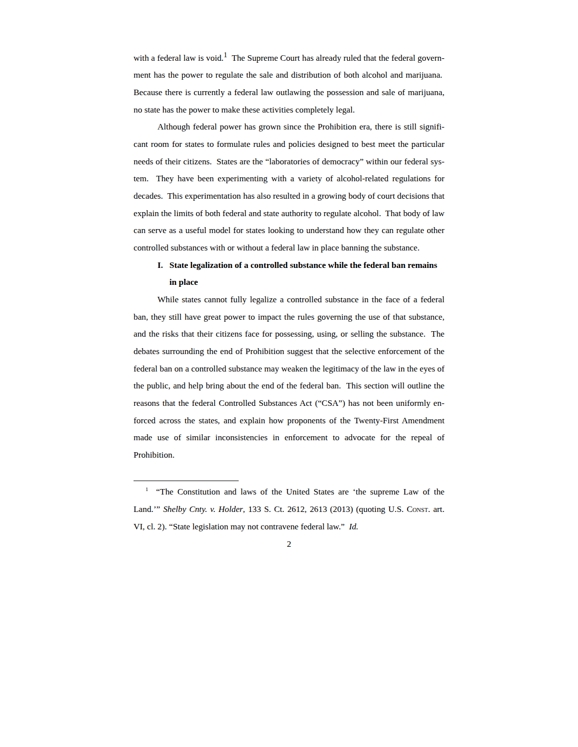with a federal law is void.1 The Supreme Court has already ruled that the federal government has the power to regulate the sale and distribution of both alcohol and marijuana. Because there is currently a federal law outlawing the possession and sale of marijuana, no state has the power to make these activities completely legal.
Although federal power has grown since the Prohibition era, there is still significant room for states to formulate rules and policies designed to best meet the particular needs of their citizens. States are the “laboratories of democracy” within our federal system. They have been experimenting with a variety of alcohol-related regulations for decades. This experimentation has also resulted in a growing body of court decisions that explain the limits of both federal and state authority to regulate alcohol. That body of law can serve as a useful model for states looking to understand how they can regulate other controlled substances with or without a federal law in place banning the substance.
I.
State legalization of a controlled substance while the federal ban remains in place
While states cannot fully legalize a controlled substance in the face of a federal ban, they still have great power to impact the rules governing the use of that substance, and the risks that their citizens face for possessing, using, or selling the substance. The debates surrounding the end of Prohibition suggest that the selective enforcement of the federal ban on a controlled substance may weaken the legitimacy of the law in the eyes of the public, and help bring about the end of the federal ban. This section will outline the reasons that the federal Controlled Substances Act (“CSA”) has not been uniformly enforced across the states, and explain how proponents of the Twenty-First Amendment made use of similar inconsistencies in enforcement to advocate for the repeal of Prohibition.
1 “The Constitution and laws of the United States are ‘the supreme Law of the Land.’” Shelby Cnty. v. Holder, 133 S. Ct. 2612, 2613 (2013) (quoting U.S. Const. art. VI, cl. 2). “State legislation may not contravene federal law.” Id.
2